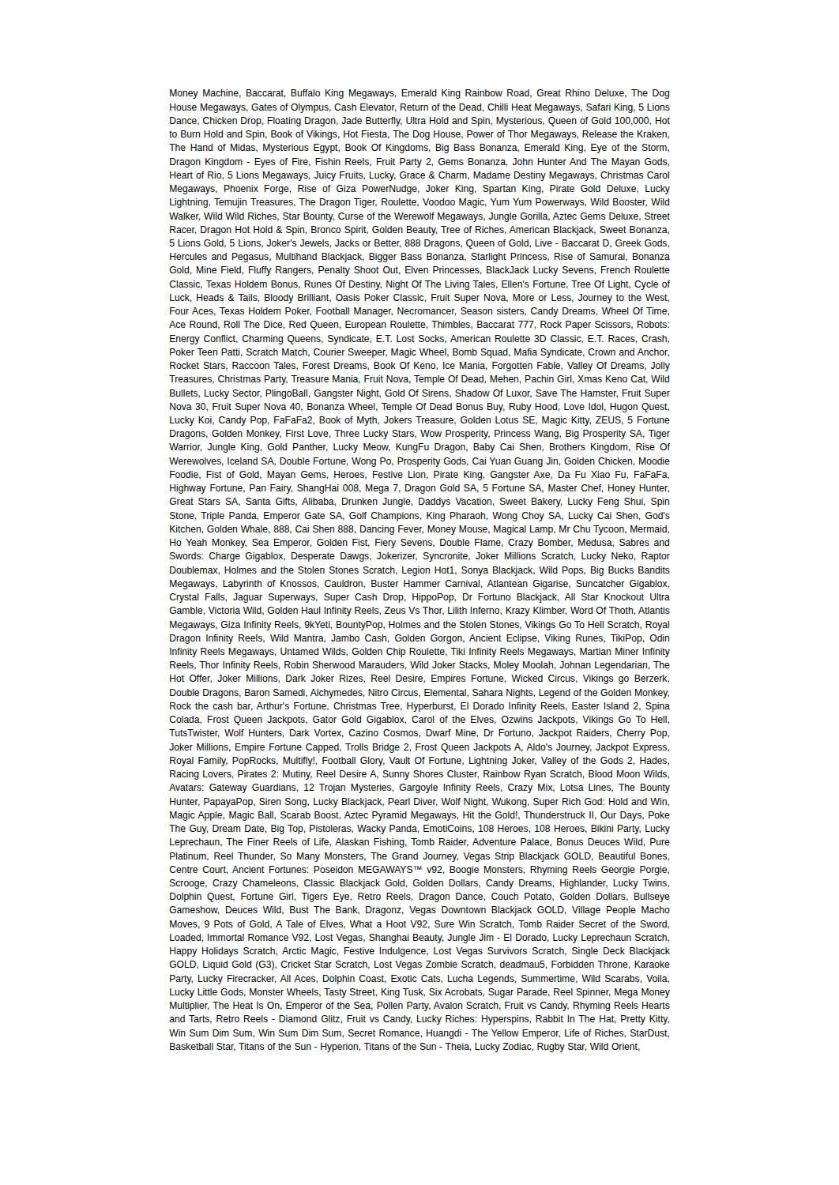Money Machine, Baccarat, Buffalo King Megaways, Emerald King Rainbow Road, Great Rhino Deluxe, The Dog House Megaways, Gates of Olympus, Cash Elevator, Return of the Dead, Chilli Heat Megaways, Safari King, 5 Lions Dance, Chicken Drop, Floating Dragon, Jade Butterfly, Ultra Hold and Spin, Mysterious, Queen of Gold 100,000, Hot to Burn Hold and Spin, Book of Vikings, Hot Fiesta, The Dog House, Power of Thor Megaways, Release the Kraken, The Hand of Midas, Mysterious Egypt, Book Of Kingdoms, Big Bass Bonanza, Emerald King, Eye of the Storm, Dragon Kingdom - Eyes of Fire, Fishin Reels, Fruit Party 2, Gems Bonanza, John Hunter And The Mayan Gods, Heart of Rio, 5 Lions Megaways, Juicy Fruits, Lucky, Grace & Charm, Madame Destiny Megaways, Christmas Carol Megaways, Phoenix Forge, Rise of Giza PowerNudge, Joker King, Spartan King, Pirate Gold Deluxe, Lucky Lightning, Temujin Treasures, The Dragon Tiger, Roulette, Voodoo Magic, Yum Yum Powerways, Wild Booster, Wild Walker, Wild Wild Riches, Star Bounty, Curse of the Werewolf Megaways, Jungle Gorilla, Aztec Gems Deluxe, Street Racer, Dragon Hot Hold & Spin, Bronco Spirit, Golden Beauty, Tree of Riches, American Blackjack, Sweet Bonanza, 5 Lions Gold, 5 Lions, Joker's Jewels, Jacks or Better, 888 Dragons, Queen of Gold, Live - Baccarat D, Greek Gods, Hercules and Pegasus, Multihand Blackjack, Bigger Bass Bonanza, Starlight Princess, Rise of Samurai, Bonanza Gold, Mine Field, Fluffy Rangers, Penalty Shoot Out, Elven Princesses, BlackJack Lucky Sevens, French Roulette Classic, Texas Holdem Bonus, Runes Of Destiny, Night Of The Living Tales, Ellen's Fortune, Tree Of Light, Cycle of Luck, Heads & Tails, Bloody Brilliant, Oasis Poker Classic, Fruit Super Nova, More or Less, Journey to the West, Four Aces, Texas Holdem Poker, Football Manager, Necromancer, Season sisters, Candy Dreams, Wheel Of Time, Ace Round, Roll The Dice, Red Queen, European Roulette, Thimbles, Baccarat 777, Rock Paper Scissors, Robots: Energy Conflict, Charming Queens, Syndicate, E.T. Lost Socks, American Roulette 3D Classic, E.T. Races, Crash, Poker Teen Patti, Scratch Match, Courier Sweeper, Magic Wheel, Bomb Squad, Mafia Syndicate, Crown and Anchor, Rocket Stars, Raccoon Tales, Forest Dreams, Book Of Keno, Ice Mania, Forgotten Fable, Valley Of Dreams, Jolly Treasures, Christmas Party, Treasure Mania, Fruit Nova, Temple Of Dead, Mehen, Pachin Girl, Xmas Keno Cat, Wild Bullets, Lucky Sector, PlingoBall, Gangster Night, Gold Of Sirens, Shadow Of Luxor, Save The Hamster, Fruit Super Nova 30, Fruit Super Nova 40, Bonanza Wheel, Temple Of Dead Bonus Buy, Ruby Hood, Love Idol, Hugon Quest, Lucky Koi, Candy Pop, FaFaFa2, Book of Myth, Jokers Treasure, Golden Lotus SE, Magic Kitty, ZEUS, 5 Fortune Dragons, Golden Monkey, First Love, Three Lucky Stars, Wow Prosperity, Princess Wang, Big Prosperity SA, Tiger Warrior, Jungle King, Gold Panther, Lucky Meow, KungFu Dragon, Baby Cai Shen, Brothers Kingdom, Rise Of Werewolves, Iceland SA, Double Fortune, Wong Po, Prosperity Gods, Cai Yuan Guang Jin, Golden Chicken, Moodie Foodie, Fist of Gold, Mayan Gems, Heroes, Festive Lion, Pirate King, Gangster Axe, Da Fu Xiao Fu, FaFaFa, Highway Fortune, Pan Fairy, ShangHai 008, Mega 7, Dragon Gold SA, 5 Fortune SA, Master Chef, Honey Hunter, Great Stars SA, Santa Gifts, Alibaba, Drunken Jungle, Daddys Vacation, Sweet Bakery, Lucky Feng Shui, Spin Stone, Triple Panda, Emperor Gate SA, Golf Champions, King Pharaoh, Wong Choy SA, Lucky Cai Shen, God's Kitchen, Golden Whale, 888, Cai Shen 888, Dancing Fever, Money Mouse, Magical Lamp, Mr Chu Tycoon, Mermaid, Ho Yeah Monkey, Sea Emperor, Golden Fist, Fiery Sevens, Double Flame, Crazy Bomber, Medusa, Sabres and Swords: Charge Gigablox, Desperate Dawgs, Jokerizer, Syncronite, Joker Millions Scratch, Lucky Neko, Raptor Doublemax, Holmes and the Stolen Stones Scratch, Legion Hot1, Sonya Blackjack, Wild Pops, Big Bucks Bandits Megaways, Labyrinth of Knossos, Cauldron, Buster Hammer Carnival, Atlantean Gigarise, Suncatcher Gigablox, Crystal Falls, Jaguar Superways, Super Cash Drop, HippoPop, Dr Fortuno Blackjack, All Star Knockout Ultra Gamble, Victoria Wild, Golden Haul Infinity Reels, Zeus Vs Thor, Lilith Inferno, Krazy Klimber, Word Of Thoth, Atlantis Megaways, Giza Infinity Reels, 9kYeti, BountyPop, Holmes and the Stolen Stones, Vikings Go To Hell Scratch, Royal Dragon Infinity Reels, Wild Mantra, Jambo Cash, Golden Gorgon, Ancient Eclipse, Viking Runes, TikiPop, Odin Infinity Reels Megaways, Untamed Wilds, Golden Chip Roulette, Tiki Infinity Reels Megaways, Martian Miner Infinity Reels, Thor Infinity Reels, Robin Sherwood Marauders, Wild Joker Stacks, Moley Moolah, Johnan Legendarian, The Hot Offer, Joker Millions, Dark Joker Rizes, Reel Desire, Empires Fortune, Wicked Circus, Vikings go Berzerk, Double Dragons, Baron Samedi, Alchymedes, Nitro Circus, Elemental, Sahara Nights, Legend of the Golden Monkey, Rock the cash bar, Arthur's Fortune, Christmas Tree, Hyperburst, El Dorado Infinity Reels, Easter Island 2, Spina Colada, Frost Queen Jackpots, Gator Gold Gigablox, Carol of the Elves, Ozwins Jackpots, Vikings Go To Hell, TutsTwister, Wolf Hunters, Dark Vortex, Cazino Cosmos, Dwarf Mine, Dr Fortuno, Jackpot Raiders, Cherry Pop, Joker Millions, Empire Fortune Capped, Trolls Bridge 2, Frost Queen Jackpots A, Aldo's Journey, Jackpot Express, Royal Family, PopRocks, Multifly!, Football Glory, Vault Of Fortune, Lightning Joker, Valley of the Gods 2, Hades, Racing Lovers, Pirates 2: Mutiny, Reel Desire A, Sunny Shores Cluster, Rainbow Ryan Scratch, Blood Moon Wilds, Avatars: Gateway Guardians, 12 Trojan Mysteries, Gargoyle Infinity Reels, Crazy Mix, Lotsa Lines, The Bounty Hunter, PapayaPop, Siren Song, Lucky Blackjack, Pearl Diver, Wolf Night, Wukong, Super Rich God: Hold and Win, Magic Apple, Magic Ball, Scarab Boost, Aztec Pyramid Megaways, Hit the Gold!, Thunderstruck II, Our Days, Poke The Guy, Dream Date, Big Top, Pistoleras, Wacky Panda, EmotiCoins, 108 Heroes, 108 Heroes, Bikini Party, Lucky Leprechaun, The Finer Reels of Life, Alaskan Fishing, Tomb Raider, Adventure Palace, Bonus Deuces Wild, Pure Platinum, Reel Thunder, So Many Monsters, The Grand Journey, Vegas Strip Blackjack GOLD, Beautiful Bones, Centre Court, Ancient Fortunes: Poseidon MEGAWAYS™ v92, Boogie Monsters, Rhyming Reels Georgie Porgie, Scrooge, Crazy Chameleons, Classic Blackjack Gold, Golden Dollars, Candy Dreams, Highlander, Lucky Twins, Dolphin Quest, Fortune Girl, Tigers Eye, Retro Reels, Dragon Dance, Couch Potato, Golden Dollars, Bullseye Gameshow, Deuces Wild, Bust The Bank, Dragonz, Vegas Downtown Blackjack GOLD, Village People Macho Moves, 9 Pots of Gold, A Tale of Elves, What a Hoot V92, Sure Win Scratch, Tomb Raider Secret of the Sword, Loaded, Immortal Romance V92, Lost Vegas, Shanghai Beauty, Jungle Jim - El Dorado, Lucky Leprechaun Scratch, Happy Holidays Scratch, Arctic Magic, Festive Indulgence, Lost Vegas Survivors Scratch, Single Deck Blackjack GOLD, Liquid Gold (G3), Cricket Star Scratch, Lost Vegas Zombie Scratch, deadmau5, Forbidden Throne, Karaoke Party, Lucky Firecracker, All Aces, Dolphin Coast, Exotic Cats, Lucha Legends, Summertime, Wild Scarabs, Voila, Lucky Little Gods, Monster Wheels, Tasty Street, King Tusk, Six Acrobats, Sugar Parade, Reel Spinner, Mega Money Multiplier, The Heat Is On, Emperor of the Sea, Pollen Party, Avalon Scratch, Fruit vs Candy, Rhyming Reels Hearts and Tarts, Retro Reels - Diamond Glitz, Fruit vs Candy, Lucky Riches: Hyperspins, Rabbit In The Hat, Pretty Kitty, Win Sum Dim Sum, Win Sum Dim Sum, Secret Romance, Huangdi - The Yellow Emperor, Life of Riches, StarDust, Basketball Star, Titans of the Sun - Hyperion, Titans of the Sun - Theia, Lucky Zodiac, Rugby Star, Wild Orient,